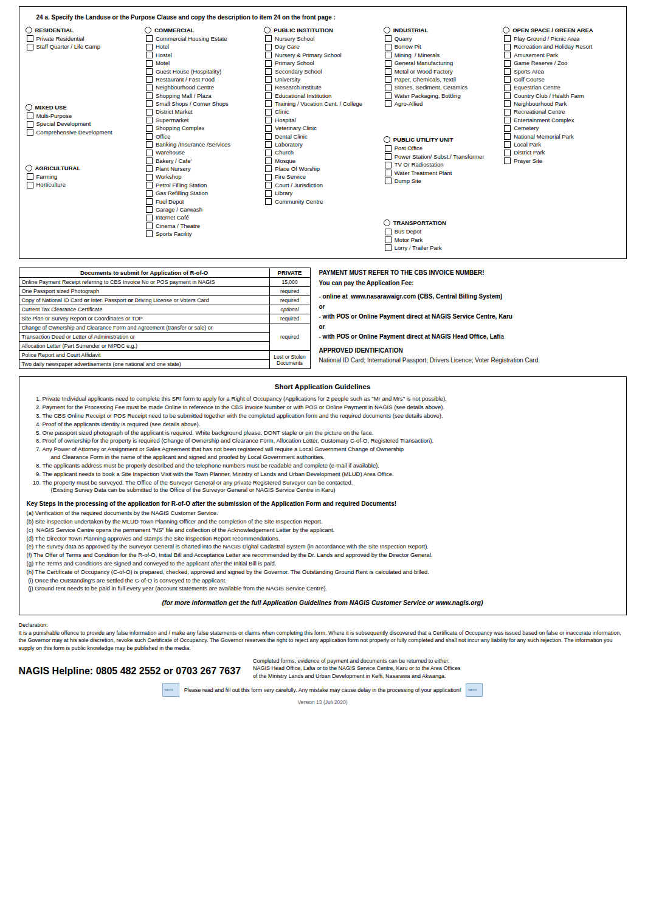24 a. Specify the Landuse or the Purpose Clause and copy the description to item 24 on the front page :
RESIDENTIAL
Private Residential
Staff Quarter / Life Camp
MIXED USE
Multi-Purpose
Special Development
Comprehensive Development
AGRICULTURAL
Farming
Horticulture
COMMERCIAL
Commercial Housing Estate
Hotel
Hostel
Motel
Guest House (Hospitality)
Restaurant / Fast Food
Neighbourhood Centre
Shopping Mall / Plaza
Small Shops / Corner Shops
District Market
Supermarket
Shopping Complex
Office
Banking /Insurance /Services
Warehouse
Bakery / Cafe'
Plant Nursery
Workshop
Petrol Filling Station
Gas Refilling Station
Fuel Depot
Garage / Carwash
Internet Café
Cinema / Theatre
Sports Facility
PUBLIC INSTITUTION
Nursery School
Day Care
Nursery & Primary School
Primary School
Secondary School
University
Research Institute
Educational Institution
Training / Vocation Cent. / College
Clinic
Hospital
Veterinary Clinic
Dental Clinic
Laboratory
Church
Mosque
Place Of Worship
Fire Service
Court / Jurisdiction
Library
Community Centre
INDUSTRIAL
Quarry
Borrow Pit
Mining / Minerals
General Manufacturing
Metal or Wood Factory
Paper, Chemicals, Textil
Stones, Sediment, Ceramics
Water Packaging, Bottling
Agro-Allied
PUBLIC UTILITY UNIT
Post Office
Power Station/ Subst./ Transformer
TV Or Radiostation
Water Treatment Plant
Dump Site
TRANSPORTATION
Bus Depot
Motor Park
Lorry / Trailer Park
OPEN SPACE / GREEN AREA
Play Ground / Picnic Area
Recreation and Holiday Resort
Amusement Park
Game Reserve / Zoo
Sports Area
Golf Course
Equestrian Centre
Country Club / Health Farm
Neighbourhood Park
Recreational Centre
Entertainment Complex
Cemetery
National Memorial Park
Local Park
District Park
Prayer Site
| Documents to submit for Application of R-of-O | PRIVATE |
| --- | --- |
| Online Payment Receipt referring to CBS Invoice No or POS payment in NAGIS | 15,000 |
| One Passport sized Photograph | required |
| Copy of National ID Card or Inter. Passport or Driving License or Voters Card | required |
| Current Tax Clearance Certificate | optional |
| Site Plan or Survey Report or Coordinates or TDP | required |
| Change of Ownership and Clearance Form and Agreement (transfer or sale) or | required |
| Transaction Deed or Letter of Administration or |
| Allocation Letter (Part Surrender or NIPDC e.g.) |
| Police Report and Court Affidavit | Lost or Stolen Documents |
| Two daily newspaper advertisements (one national and one state) |
PAYMENT MUST REFER TO THE CBS INVOICE NUMBER!
You can pay the Application Fee:
- online at www.nasarawaigr.com (CBS, Central Billing System)
or
- with POS or Online Payment direct at NAGIS Service Centre, Karu
or
- with POS or Online Payment direct at NAGIS Head Office, Lafia
APPROVED IDENTIFICATION
National ID Card; International Passport; Drivers Licence; Voter Registration Card.
Short Application Guidelines
Private Individual applicants need to complete this SRI form to apply for a Right of Occupancy (Applications for 2 people such as "Mr and Mrs" is not possible).
Payment for the Processing Fee must be made Online in reference to the CBS Invoice Number or with POS or Online Payment in NAGIS (see details above).
The CBS Online Receipt or POS Receipt need to be submitted together with the completed application form and the required documents (see details above).
Proof of the applicants identity is required (see details above).
One passport sized photograph of the applicant is required. White background please. DONT staple or pin the picture on the face.
Proof of ownership for the property is required (Change of Ownership and Clearance Form, Allocation Letter, Customary C-of-O, Registered Transaction).
Any Power of Attorney or Assignment or Sales Agreement that has not been registered will require a Local Government Change of Ownership
and Clearance Form in the name of the applicant and signed and proofed by Local Government authorities.
The applicants address must be properly described and the telephone numbers must be readable and complete (e-mail if available).
The applicant needs to book a Site Inspection Visit with the Town Planner, Ministry of Lands and Urban Development (MLUD) Area Office.
The property must be surveyed. The Office of the Surveyor General or any private Registered Surveyor can be contacted.
(Existing Survey Data can be submitted to the Office of the Surveyor General or NAGIS Service Centre in Karu)
Key Steps in the processing of the application for R-of-O after the submission of the Application Form and required Documents!
(a) Verification of the required documents by the NAGIS Customer Service.
(b) Site inspection undertaken by the MLUD Town Planning Officer and the completion of the Site Inspection Report.
(c) NAGIS Service Centre opens the permanent "NS" file and collection of the Acknowledgement Letter by the applicant.
(d) The Director Town Planning approves and stamps the Site Inspection Report recommendations.
(e) The survey data as approved by the Surveyor General is charted into the NAGIS Digital Cadastral System (in accordance with the Site Inspection Report).
(f) The Offer of Terms and Condition for the R-of-O, Initial Bill and Acceptance Letter are recommended by the Dr. Lands and approved by the Director General.
(g) The Terms and Conditions are signed and conveyed to the applicant after the Initial Bill is paid.
(h) The Certificate of Occupancy (C-of-O) is prepared, checked, approved and signed by the Governor. The Outstanding Ground Rent is calculated and billed.
(i) Once the Outstanding's are settled the C-of-O is conveyed to the applicant.
(j) Ground rent needs to be paid in full every year (account statements are available from the NAGIS Service Centre).
(for more Information get the full Application Guidelines from NAGIS Customer Service or www.nagis.org)
Declaration:
It is a punishable offence to provide any false information and / make any false statements or claims when completing this form. Where it is subsequently discovered that a Certificate of Occupancy was issued based on false or inaccurate information, the Governor may at his sole discretion, revoke such Certificate of Occupancy. The Governor reserves the right to reject any application form not properly or fully completed and shall not incur any liability for any such rejection. The information you supply on this form is public knowledge may be published in the media.
NAGIS Helpline: 0805 482 2552 or 0703 267 7637
Completed forms, evidence of payment and documents can be returned to either:
NAGIS Head Office, Lafia or to the NAGIS Service Centre, Karu or to the Area Offices
of the Ministry Lands and Urban Development in Keffi, Nasarawa and Akwanga.
Please read and fill out this form very carefully. Any mistake may cause delay in the processing of your application!
Version 13 (Juli 2020)